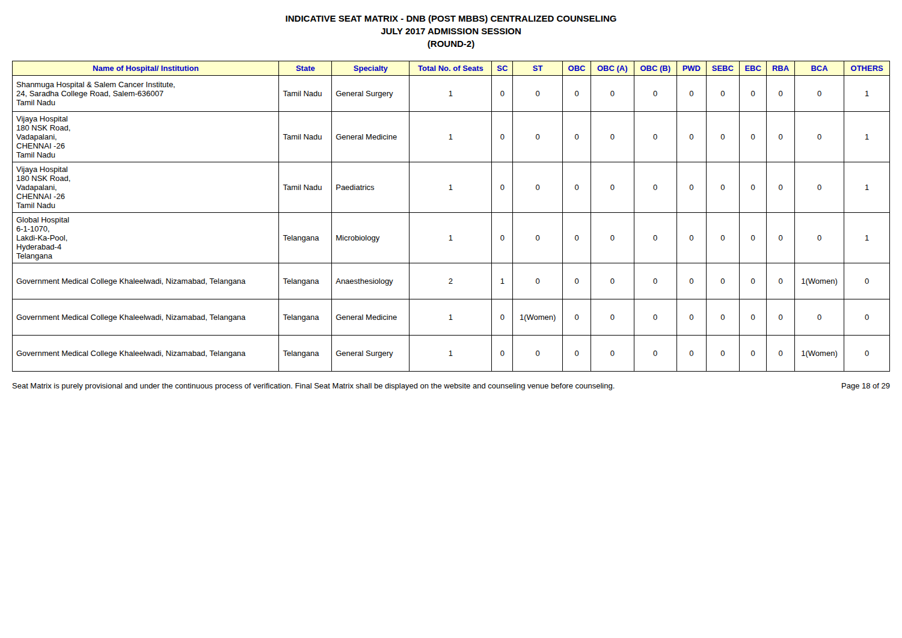INDICATIVE SEAT MATRIX - DNB (POST MBBS) CENTRALIZED COUNSELING
JULY 2017 ADMISSION SESSION
(ROUND-2)
| Name of Hospital/ Institution | State | Specialty | Total No. of Seats | SC | ST | OBC | OBC (A) | OBC (B) | PWD | SEBC | EBC | RBA | BCA | OTHERS |
| --- | --- | --- | --- | --- | --- | --- | --- | --- | --- | --- | --- | --- | --- | --- |
| Shanmuga Hospital & Salem Cancer Institute, 24, Saradha College Road, Salem-636007 Tamil Nadu | Tamil Nadu | General Surgery | 1 | 0 | 0 | 0 | 0 | 0 | 0 | 0 | 0 | 0 | 0 | 1 |
| Vijaya Hospital 180 NSK Road, Vadapalani, CHENNAI -26 Tamil Nadu | Tamil Nadu | General Medicine | 1 | 0 | 0 | 0 | 0 | 0 | 0 | 0 | 0 | 0 | 0 | 1 |
| Vijaya Hospital 180 NSK Road, Vadapalani, CHENNAI -26 Tamil Nadu | Tamil Nadu | Paediatrics | 1 | 0 | 0 | 0 | 0 | 0 | 0 | 0 | 0 | 0 | 0 | 1 |
| Global Hospital 6-1-1070, Lakdi-Ka-Pool, Hyderabad-4 Telangana | Telangana | Microbiology | 1 | 0 | 0 | 0 | 0 | 0 | 0 | 0 | 0 | 0 | 0 | 1 |
| Government Medical College Khaleelwadi, Nizamabad, Telangana | Telangana | Anaesthesiology | 2 | 1 | 0 | 0 | 0 | 0 | 0 | 0 | 0 | 0 | 1(Women) | 0 |
| Government Medical College Khaleelwadi, Nizamabad, Telangana | Telangana | General Medicine | 1 | 0 | 1(Women) | 0 | 0 | 0 | 0 | 0 | 0 | 0 | 0 | 0 |
| Government Medical College Khaleelwadi, Nizamabad, Telangana | Telangana | General Surgery | 1 | 0 | 0 | 0 | 0 | 0 | 0 | 0 | 0 | 0 | 1(Women) | 0 |
Seat Matrix is purely provisional and under the continuous process of verification. Final Seat Matrix shall be displayed on the website and counseling venue before counseling. Page 18 of 29